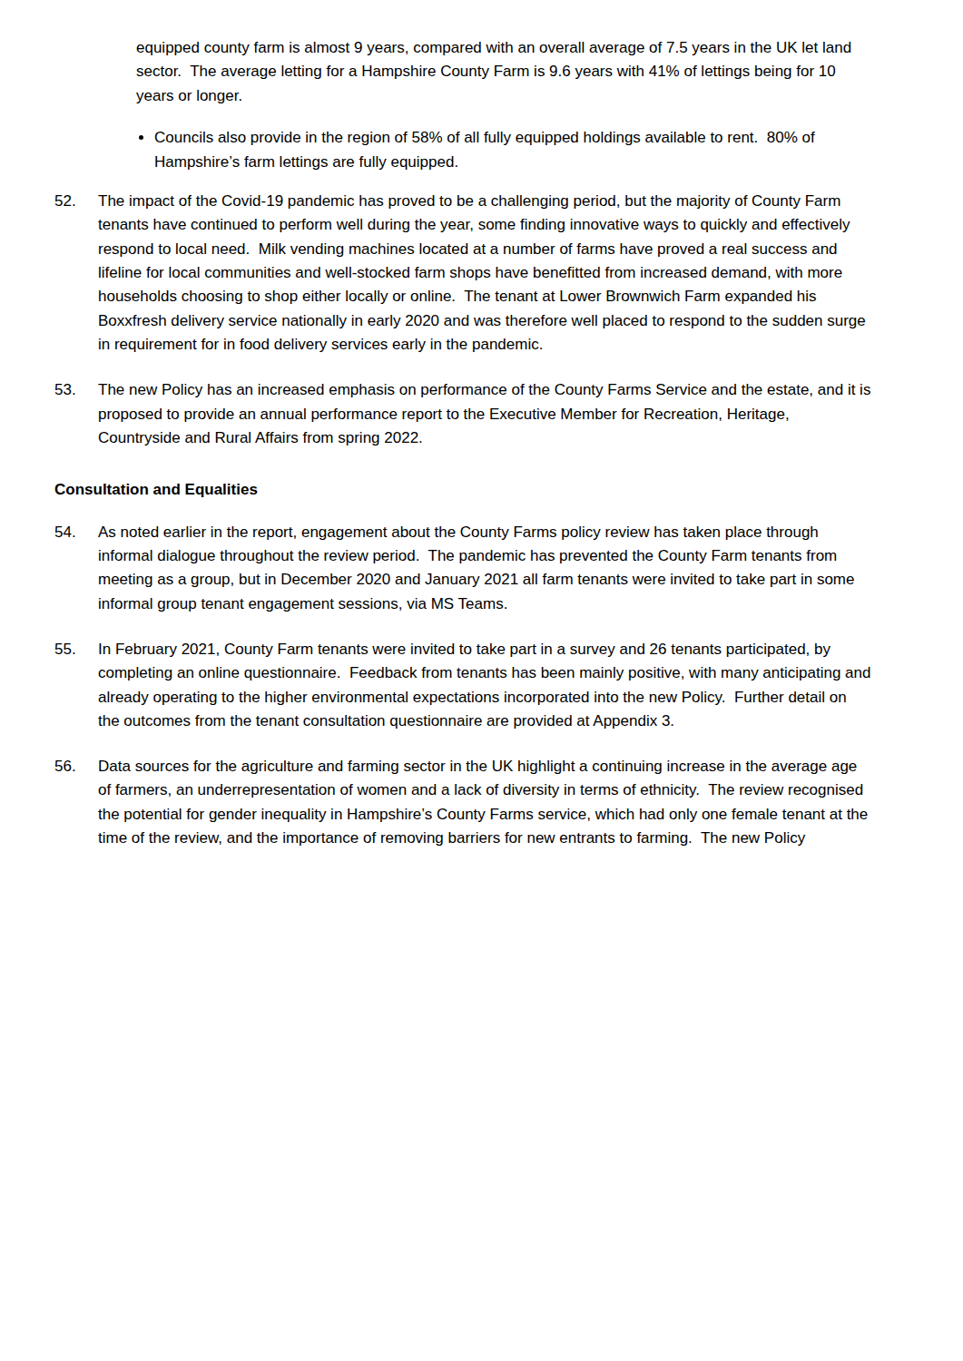equipped county farm is almost 9 years, compared with an overall average of 7.5 years in the UK let land sector. The average letting for a Hampshire County Farm is 9.6 years with 41% of lettings being for 10 years or longer.
Councils also provide in the region of 58% of all fully equipped holdings available to rent. 80% of Hampshire’s farm lettings are fully equipped.
52. The impact of the Covid-19 pandemic has proved to be a challenging period, but the majority of County Farm tenants have continued to perform well during the year, some finding innovative ways to quickly and effectively respond to local need. Milk vending machines located at a number of farms have proved a real success and lifeline for local communities and well-stocked farm shops have benefitted from increased demand, with more households choosing to shop either locally or online. The tenant at Lower Brownwich Farm expanded his Boxxfresh delivery service nationally in early 2020 and was therefore well placed to respond to the sudden surge in requirement for in food delivery services early in the pandemic.
53. The new Policy has an increased emphasis on performance of the County Farms Service and the estate, and it is proposed to provide an annual performance report to the Executive Member for Recreation, Heritage, Countryside and Rural Affairs from spring 2022.
Consultation and Equalities
54. As noted earlier in the report, engagement about the County Farms policy review has taken place through informal dialogue throughout the review period. The pandemic has prevented the County Farm tenants from meeting as a group, but in December 2020 and January 2021 all farm tenants were invited to take part in some informal group tenant engagement sessions, via MS Teams.
55. In February 2021, County Farm tenants were invited to take part in a survey and 26 tenants participated, by completing an online questionnaire. Feedback from tenants has been mainly positive, with many anticipating and already operating to the higher environmental expectations incorporated into the new Policy. Further detail on the outcomes from the tenant consultation questionnaire are provided at Appendix 3.
56. Data sources for the agriculture and farming sector in the UK highlight a continuing increase in the average age of farmers, an underrepresentation of women and a lack of diversity in terms of ethnicity. The review recognised the potential for gender inequality in Hampshire’s County Farms service, which had only one female tenant at the time of the review, and the importance of removing barriers for new entrants to farming. The new Policy